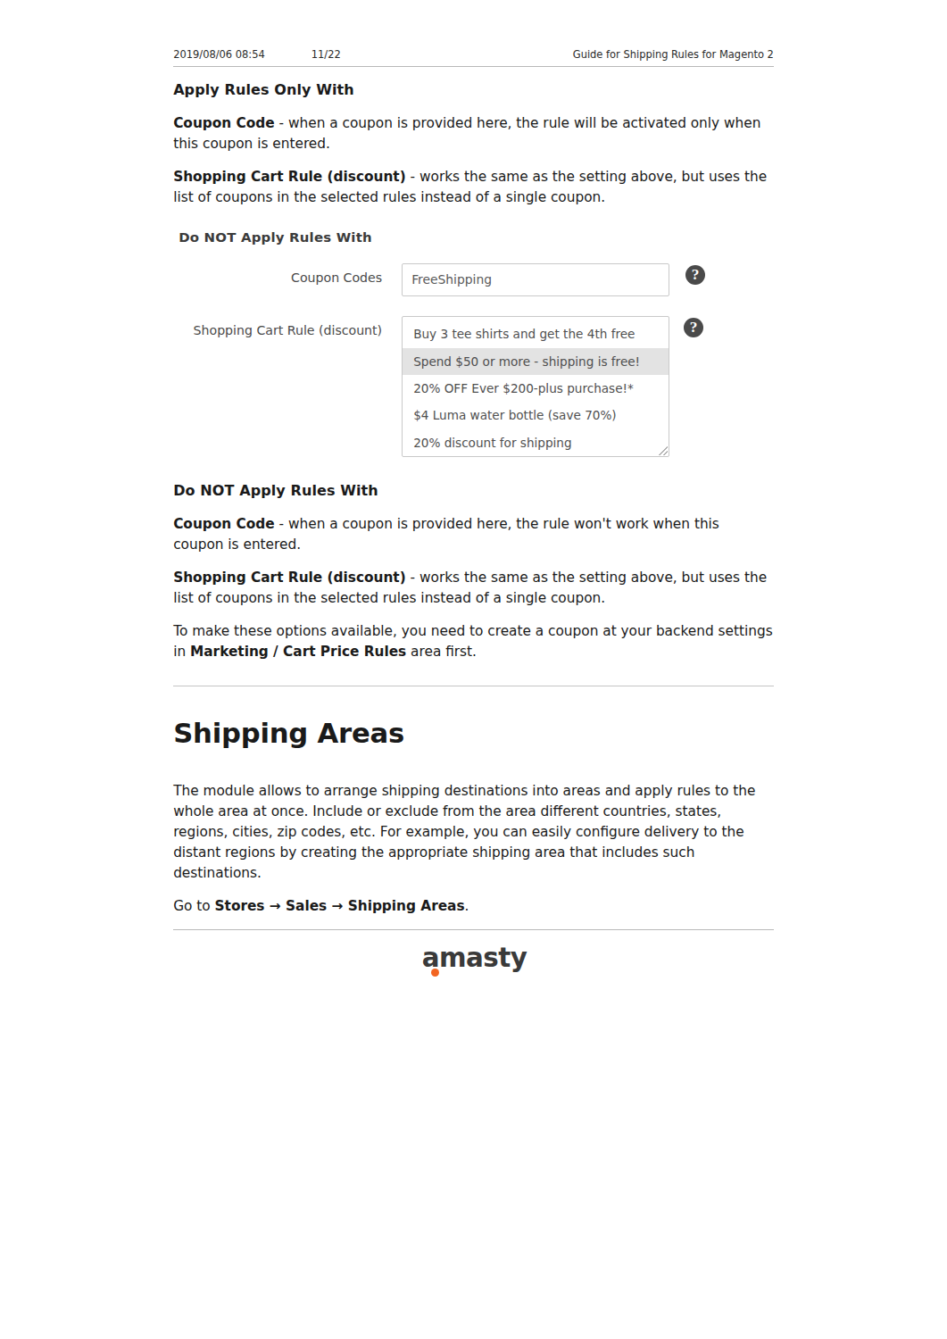2019/08/06 08:54
11/22
Guide for Shipping Rules for Magento 2
Apply Rules Only With
Coupon Code - when a coupon is provided here, the rule will be activated only when this coupon is entered.
Shopping Cart Rule (discount) - works the same as the setting above, but uses the list of coupons in the selected rules instead of a single coupon.
Do NOT Apply Rules With
Coupon Codes
FreeShipping
?
Shopping Cart Rule (discount)
Buy 3 tee shirts and get the 4th free
Spend $50 or more - shipping is free!
20% OFF Ever $200-plus purchase!*
$4 Luma water bottle (save 70%)
20% discount for shipping
?
Do NOT Apply Rules With
Coupon Code - when a coupon is provided here, the rule won't work when this coupon is entered.
Shopping Cart Rule (discount) - works the same as the setting above, but uses the list of coupons in the selected rules instead of a single coupon.
To make these options available, you need to create a coupon at your backend settings in Marketing / Cart Price Rules area first.
Shipping Areas
The module allows to arrange shipping destinations into areas and apply rules to the whole area at once. Include or exclude from the area different countries, states, regions, cities, zip codes, etc. For example, you can easily configure delivery to the distant regions by creating the appropriate shipping area that includes such destinations.
Go to Stores → Sales → Shipping Areas.
amasty